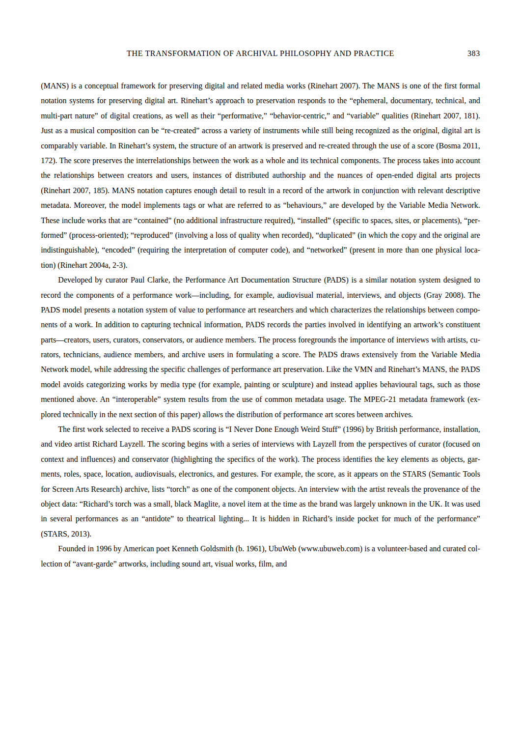THE TRANSFORMATION OF ARCHIVAL PHILOSOPHY AND PRACTICE 383
(MANS) is a conceptual framework for preserving digital and related media works (Rinehart 2007). The MANS is one of the first formal notation systems for preserving digital art. Rinehart’s approach to preservation responds to the “ephemeral, documentary, technical, and multi-part nature” of digital creations, as well as their “performative,” “behavior-centric,” and “variable” qualities (Rinehart 2007, 181). Just as a musical composition can be “re-created” across a variety of instruments while still being recognized as the original, digital art is comparably variable. In Rinehart’s system, the structure of an artwork is preserved and re-created through the use of a score (Bosma 2011, 172). The score preserves the interrelationships between the work as a whole and its technical components. The process takes into account the relationships between creators and users, instances of distributed authorship and the nuances of open-ended digital arts projects (Rinehart 2007, 185). MANS notation captures enough detail to result in a record of the artwork in conjunction with relevant descriptive metadata. Moreover, the model implements tags or what are referred to as “behaviours,” are developed by the Variable Media Network. These include works that are “contained” (no additional infrastructure required), “installed” (specific to spaces, sites, or placements), “performed” (process-oriented); “reproduced” (involving a loss of quality when recorded), “duplicated” (in which the copy and the original are indistinguishable), “encoded” (requiring the interpretation of computer code), and “networked” (present in more than one physical location) (Rinehart 2004a, 2-3).
Developed by curator Paul Clarke, the Performance Art Documentation Structure (PADS) is a similar notation system designed to record the components of a performance work—including, for example, audiovisual material, interviews, and objects (Gray 2008). The PADS model presents a notation system of value to performance art researchers and which characterizes the relationships between components of a work. In addition to capturing technical information, PADS records the parties involved in identifying an artwork’s constituent parts—creators, users, curators, conservators, or audience members. The process foregrounds the importance of interviews with artists, curators, technicians, audience members, and archive users in formulating a score. The PADS draws extensively from the Variable Media Network model, while addressing the specific challenges of performance art preservation. Like the VMN and Rinehart’s MANS, the PADS model avoids categorizing works by media type (for example, painting or sculpture) and instead applies behavioural tags, such as those mentioned above. An “interoperable” system results from the use of common metadata usage. The MPEG-21 metadata framework (explored technically in the next section of this paper) allows the distribution of performance art scores between archives.
The first work selected to receive a PADS scoring is “I Never Done Enough Weird Stuff” (1996) by British performance, installation, and video artist Richard Layzell. The scoring begins with a series of interviews with Layzell from the perspectives of curator (focused on context and influences) and conservator (highlighting the specifics of the work). The process identifies the key elements as objects, garments, roles, space, location, audiovisuals, electronics, and gestures. For example, the score, as it appears on the STARS (Semantic Tools for Screen Arts Research) archive, lists “torch” as one of the component objects. An interview with the artist reveals the provenance of the object data: “Richard’s torch was a small, black Maglite, a novel item at the time as the brand was largely unknown in the UK. It was used in several performances as an “antidote” to theatrical lighting... It is hidden in Richard’s inside pocket for much of the performance” (STARS, 2013).
Founded in 1996 by American poet Kenneth Goldsmith (b. 1961), UbuWeb (www.ubuweb.com) is a volunteer-based and curated collection of “avant-garde” artworks, including sound art, visual works, film, and